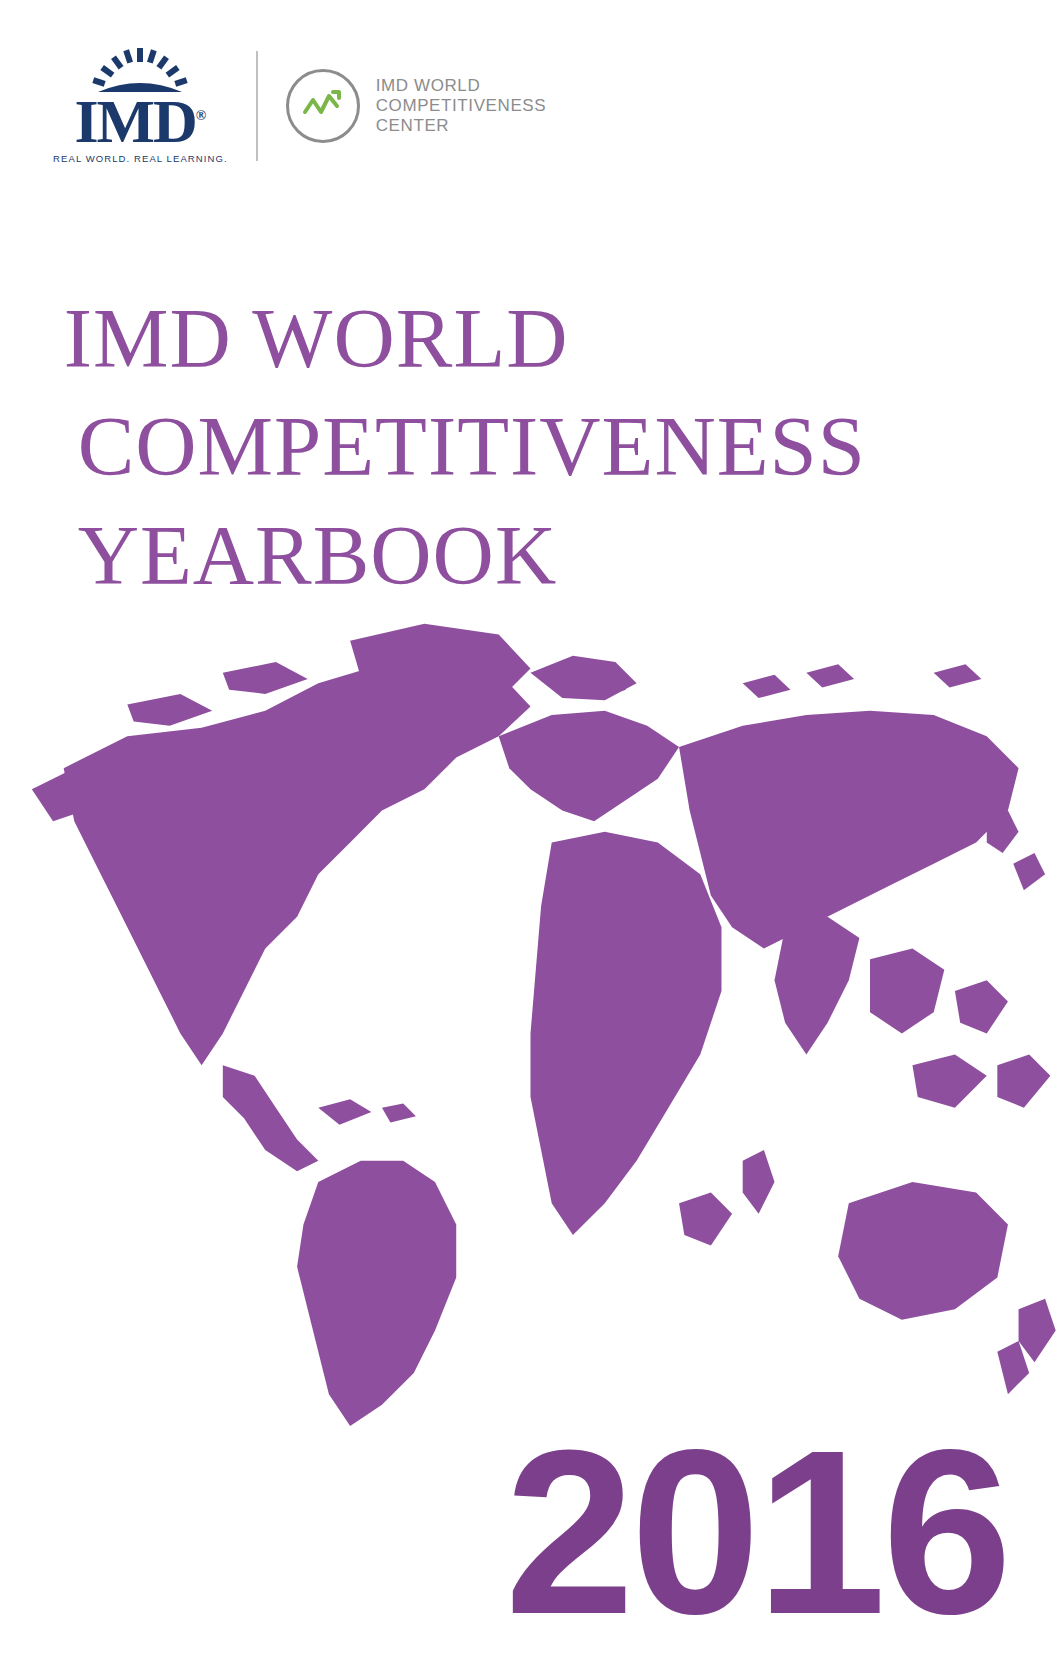IMD®
REAL WORLD. REAL LEARNING.
IMD WORLD COMPETITIVENESS CENTER
IMD World Competitiveness Yearbook
2016